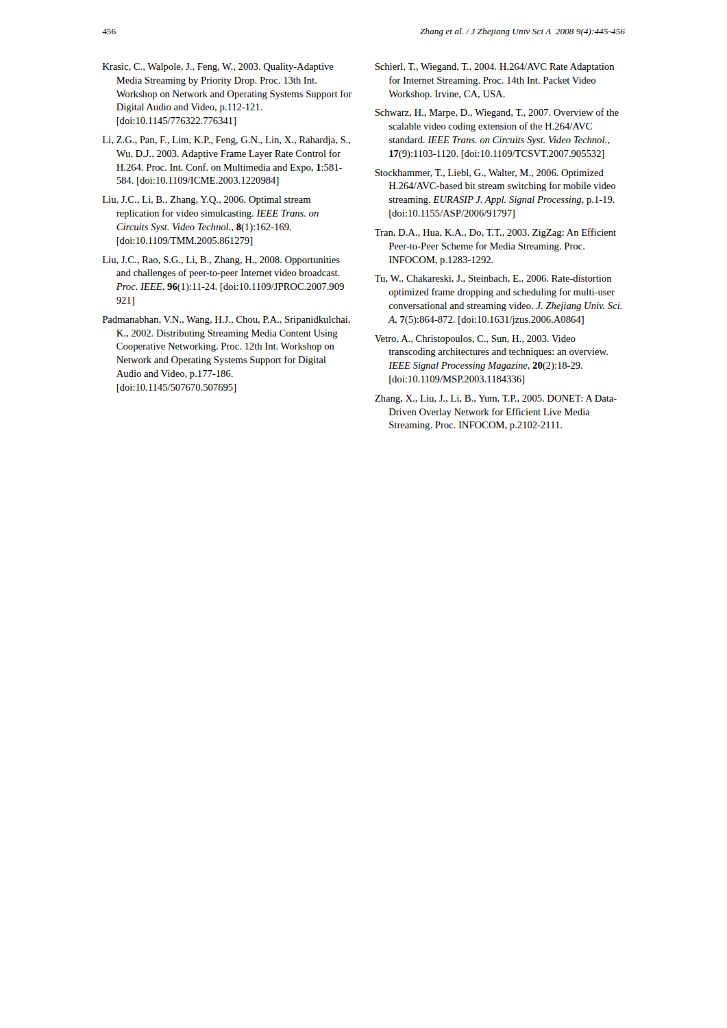456 Zhang et al. / J Zhejiang Univ Sci A 2008 9(4):445-456
Krasic, C., Walpole, J., Feng, W., 2003. Quality-Adaptive Media Streaming by Priority Drop. Proc. 13th Int. Workshop on Network and Operating Systems Support for Digital Audio and Video, p.112-121. [doi:10.1145/776322.776341]
Li, Z.G., Pan, F., Lim, K.P., Feng, G.N., Lin, X., Rahardja, S., Wu, D.J., 2003. Adaptive Frame Layer Rate Control for H.264. Proc. Int. Conf. on Multimedia and Expo, 1:581-584. [doi:10.1109/ICME.2003.1220984]
Liu, J.C., Li, B., Zhang, Y.Q., 2006. Optimal stream replication for video simulcasting. IEEE Trans. on Circuits Syst. Video Technol., 8(1):162-169. [doi:10.1109/TMM.2005.861279]
Liu, J.C., Rao, S.G., Li, B., Zhang, H., 2008. Opportunities and challenges of peer-to-peer Internet video broadcast. Proc. IEEE, 96(1):11-24. [doi:10.1109/JPROC.2007.909 921]
Padmanabhan, V.N., Wang, H.J., Chou, P.A., Sripanidkulchai, K., 2002. Distributing Streaming Media Content Using Cooperative Networking. Proc. 12th Int. Workshop on Network and Operating Systems Support for Digital Audio and Video, p.177-186. [doi:10.1145/507670.507695]
Schierl, T., Wiegand, T., 2004. H.264/AVC Rate Adaptation for Internet Streaming. Proc. 14th Int. Packet Video Workshop. Irvine, CA, USA.
Schwarz, H., Marpe, D., Wiegand, T., 2007. Overview of the scalable video coding extension of the H.264/AVC standard. IEEE Trans. on Circuits Syst. Video Technol., 17(9):1103-1120. [doi:10.1109/TCSVT.2007.905532]
Stockhammer, T., Liebl, G., Walter, M., 2006. Optimized H.264/AVC-based bit stream switching for mobile video streaming. EURASIP J. Appl. Signal Processing, p.1-19. [doi:10.1155/ASP/2006/91797]
Tran, D.A., Hua, K.A., Do, T.T., 2003. ZigZag: An Efficient Peer-to-Peer Scheme for Media Streaming. Proc. INFOCOM, p.1283-1292.
Tu, W., Chakareski, J., Steinbach, E., 2006. Rate-distortion optimized frame dropping and scheduling for multi-user conversational and streaming video. J. Zhejiang Univ. Sci. A, 7(5):864-872. [doi:10.1631/jzus.2006.A0864]
Vetro, A., Christopoulos, C., Sun, H., 2003. Video transcoding architectures and techniques: an overview. IEEE Signal Processing Magazine, 20(2):18-29. [doi:10.1109/MSP.2003.1184336]
Zhang, X., Liu, J., Li, B., Yum, T.P., 2005. DONET: A Data-Driven Overlay Network for Efficient Live Media Streaming. Proc. INFOCOM, p.2102-2111.